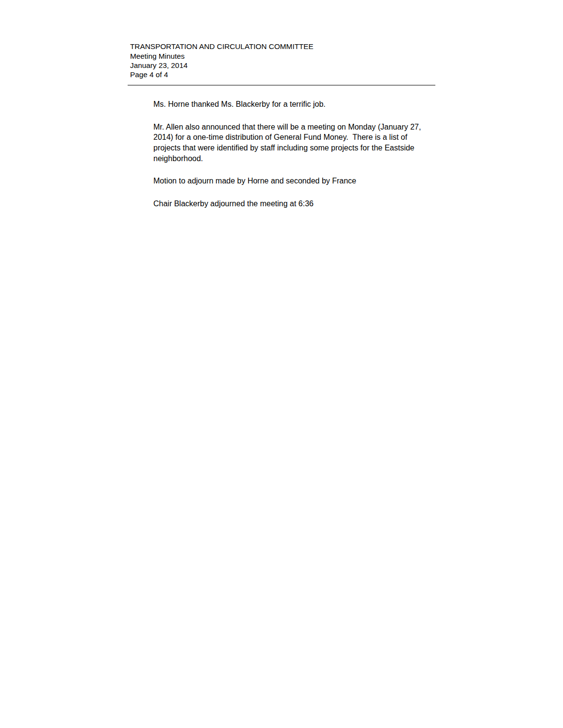TRANSPORTATION AND CIRCULATION COMMITTEE
Meeting Minutes
January 23, 2014
Page 4 of 4
Ms. Horne thanked Ms. Blackerby for a terrific job.
Mr. Allen also announced that there will be a meeting on Monday (January 27, 2014) for a one-time distribution of General Fund Money. There is a list of projects that were identified by staff including some projects for the Eastside neighborhood.
Motion to adjourn made by Horne and seconded by France
Chair Blackerby adjourned the meeting at 6:36